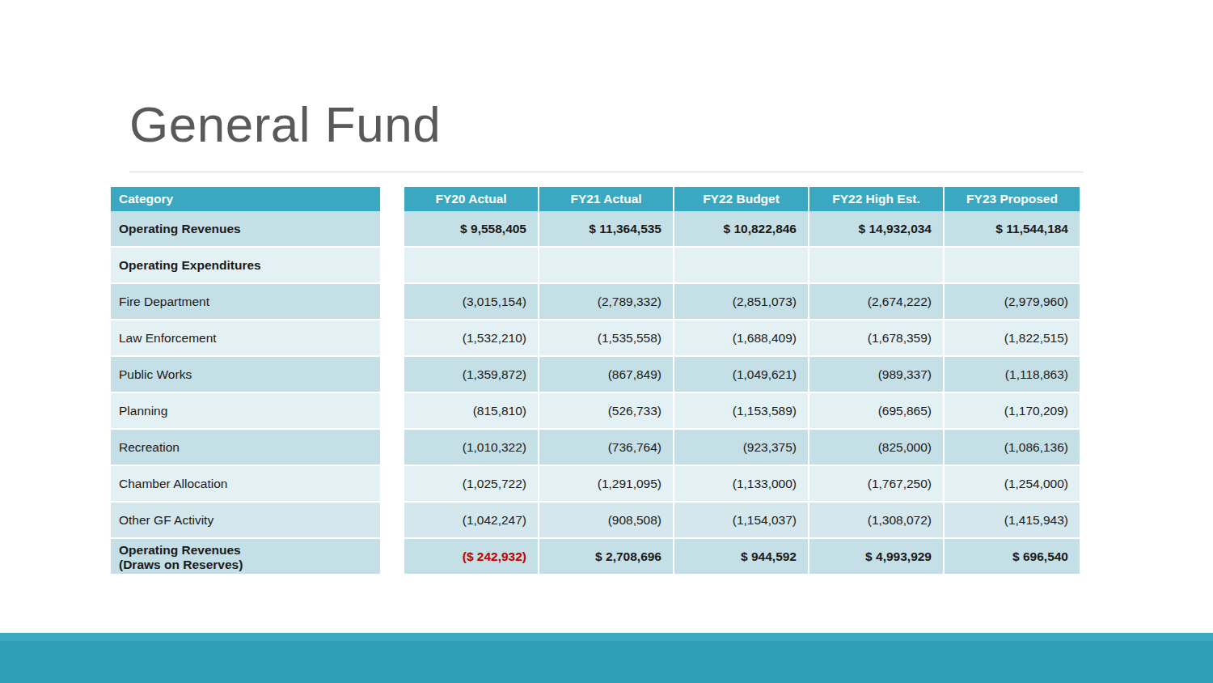General Fund
| Category | | FY20 Actual | FY21 Actual | FY22 Budget | FY22 High Est. | FY23 Proposed |
| --- | --- | --- | --- | --- | --- | --- |
| Operating Revenues | | $ 9,558,405 | $ 11,364,535 | $ 10,822,846 | $ 14,932,034 | $ 11,544,184 |
| Operating Expenditures | | | | | | |
| Fire Department | | (3,015,154) | (2,789,332) | (2,851,073) | (2,674,222) | (2,979,960) |
| Law Enforcement | | (1,532,210) | (1,535,558) | (1,688,409) | (1,678,359) | (1,822,515) |
| Public Works | | (1,359,872) | (867,849) | (1,049,621) | (989,337) | (1,118,863) |
| Planning | | (815,810) | (526,733) | (1,153,589) | (695,865) | (1,170,209) |
| Recreation | | (1,010,322) | (736,764) | (923,375) | (825,000) | (1,086,136) |
| Chamber Allocation | | (1,025,722) | (1,291,095) | (1,133,000) | (1,767,250) | (1,254,000) |
| Other GF Activity | | (1,042,247) | (908,508) | (1,154,037) | (1,308,072) | (1,415,943) |
| Operating Revenues (Draws on Reserves) | | ($ 242,932) | $ 2,708,696 | $ 944,592 | $ 4,993,929 | $ 696,540 |